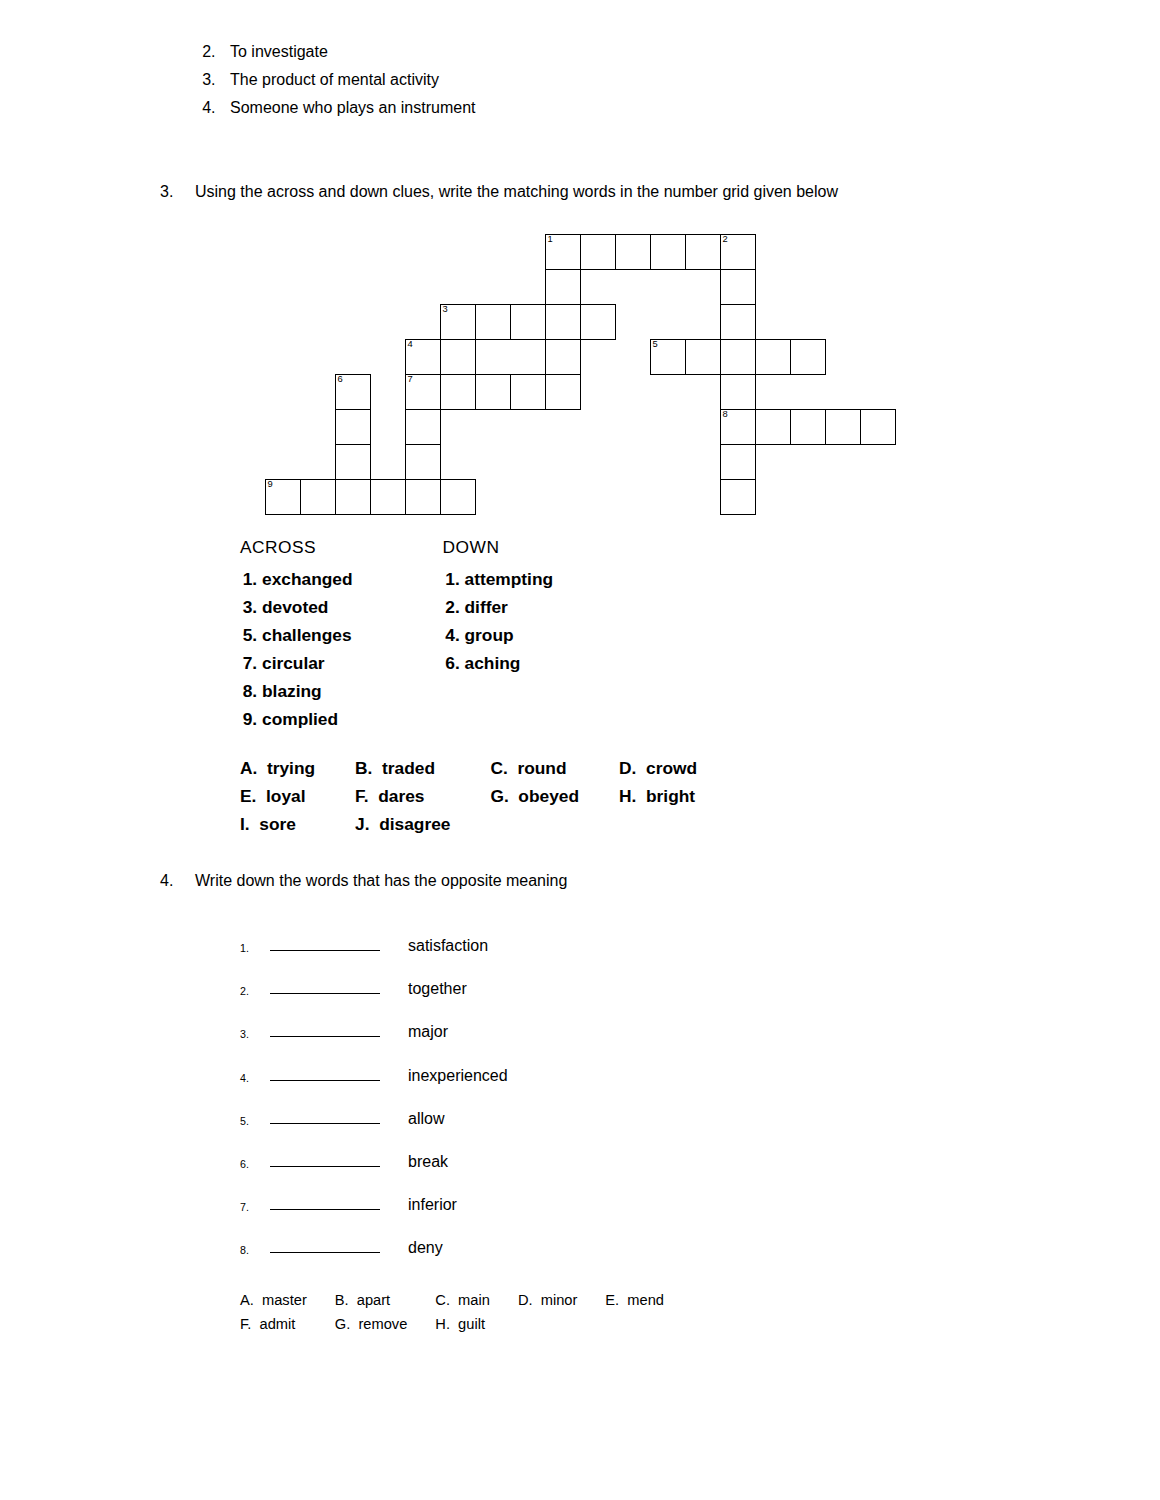To investigate
The product of mental activity
Someone who plays an instrument
3.
Using the across and down clues, write the matching words in the number grid given below
| | | | | | | | | 1 | | | | | 2 | | | | |
| | | | | | 3 | | | | | | | | | | | | |
| | | | | 4 | | | | | | | 5 | | | | | | |
| | | 6 | | 7 | | | | | | | | | | | | | |
| | | | | | | | | | | | | | 8 | | | | |
| 9 | | | | | | | | | | | | | | | | | |
ACROSS
exchanged
devoted
challenges
circular
blazing
complied
DOWN
attempting
differ
group
aching
| A. trying | B. traded | C. round | D. crowd |
| E. loyal | F. dares | G. obeyed | H. bright |
| I. sore | J. disagree | | |
4.
Write down the words that has the opposite meaning
| 1. | | satisfaction |
| 2. | | together |
| 3. | | major |
| 4. | | inexperienced |
| 5. | | allow |
| 6. | | break |
| 7. | | inferior |
| 8. | | deny |
| A. master | B. apart | C. main | D. minor | E. mend |
| F. admit | G. remove | H. guilt | | |